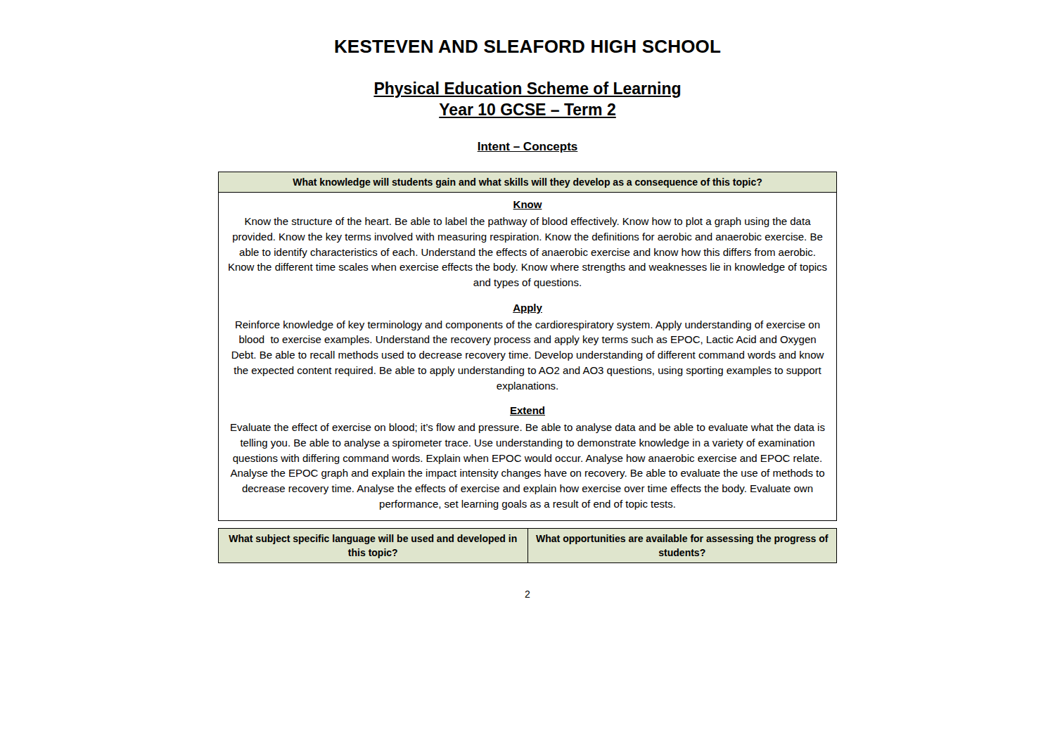KESTEVEN AND SLEAFORD HIGH SCHOOL
Physical Education Scheme of Learning
Year 10 GCSE – Term 2
Intent – Concepts
| What knowledge will students gain and what skills will they develop as a consequence of this topic? |
| --- |
| Know Know the structure of the heart. Be able to label the pathway of blood effectively. Know how to plot a graph using the data provided. Know the key terms involved with measuring respiration. Know the definitions for aerobic and anaerobic exercise. Be able to identify characteristics of each. Understand the effects of anaerobic exercise and know how this differs from aerobic. Know the different time scales when exercise effects the body. Know where strengths and weaknesses lie in knowledge of topics and types of questions. Apply Reinforce knowledge of key terminology and components of the cardiorespiratory system. Apply understanding of exercise on blood to exercise examples. Understand the recovery process and apply key terms such as EPOC, Lactic Acid and Oxygen Debt. Be able to recall methods used to decrease recovery time. Develop understanding of different command words and know the expected content required. Be able to apply understanding to AO2 and AO3 questions, using sporting examples to support explanations. Extend Evaluate the effect of exercise on blood; it’s flow and pressure. Be able to analyse data and be able to evaluate what the data is telling you. Be able to analyse a spirometer trace. Use understanding to demonstrate knowledge in a variety of examination questions with differing command words. Explain when EPOC would occur. Analyse how anaerobic exercise and EPOC relate. Analyse the EPOC graph and explain the impact intensity changes have on recovery. Be able to evaluate the use of methods to decrease recovery time. Analyse the effects of exercise and explain how exercise over time effects the body. Evaluate own performance, set learning goals as a result of end of topic tests. |
| What subject specific language will be used and developed in this topic? | What opportunities are available for assessing the progress of students? |
| --- | --- |
2